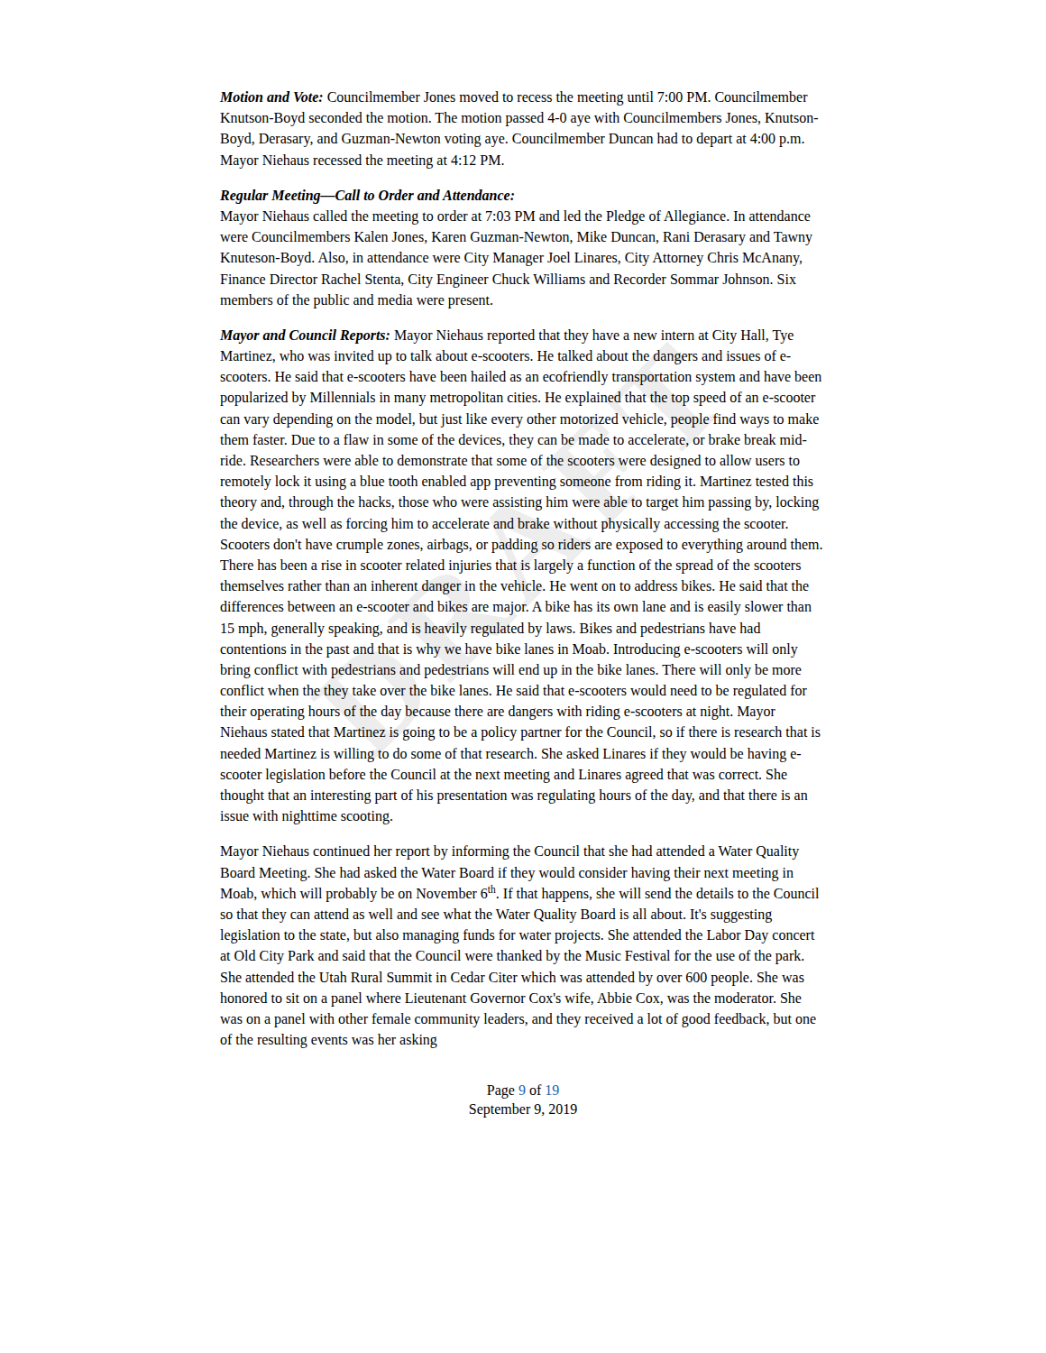DRAFT
Motion and Vote: Councilmember Jones moved to recess the meeting until 7:00 PM. Councilmember Knutson-Boyd seconded the motion. The motion passed 4-0 aye with Councilmembers Jones, Knutson-Boyd, Derasary, and Guzman-Newton voting aye. Councilmember Duncan had to depart at 4:00 p.m. Mayor Niehaus recessed the meeting at 4:12 PM.
Regular Meeting—Call to Order and Attendance:
Mayor Niehaus called the meeting to order at 7:03 PM and led the Pledge of Allegiance. In attendance were Councilmembers Kalen Jones, Karen Guzman-Newton, Mike Duncan, Rani Derasary and Tawny Knuteson-Boyd. Also, in attendance were City Manager Joel Linares, City Attorney Chris McAnany, Finance Director Rachel Stenta, City Engineer Chuck Williams and Recorder Sommar Johnson. Six members of the public and media were present.
Mayor and Council Reports: Mayor Niehaus reported that they have a new intern at City Hall, Tye Martinez, who was invited up to talk about e-scooters. He talked about the dangers and issues of e-scooters. He said that e-scooters have been hailed as an ecofriendly transportation system and have been popularized by Millennials in many metropolitan cities. He explained that the top speed of an e-scooter can vary depending on the model, but just like every other motorized vehicle, people find ways to make them faster. Due to a flaw in some of the devices, they can be made to accelerate, or brake break mid-ride. Researchers were able to demonstrate that some of the scooters were designed to allow users to remotely lock it using a blue tooth enabled app preventing someone from riding it. Martinez tested this theory and, through the hacks, those who were assisting him were able to target him passing by, locking the device, as well as forcing him to accelerate and brake without physically accessing the scooter. Scooters don't have crumple zones, airbags, or padding so riders are exposed to everything around them. There has been a rise in scooter related injuries that is largely a function of the spread of the scooters themselves rather than an inherent danger in the vehicle. He went on to address bikes. He said that the differences between an e-scooter and bikes are major. A bike has its own lane and is easily slower than 15 mph, generally speaking, and is heavily regulated by laws. Bikes and pedestrians have had contentions in the past and that is why we have bike lanes in Moab. Introducing e-scooters will only bring conflict with pedestrians and pedestrians will end up in the bike lanes. There will only be more conflict when the they take over the bike lanes. He said that e-scooters would need to be regulated for their operating hours of the day because there are dangers with riding e-scooters at night. Mayor Niehaus stated that Martinez is going to be a policy partner for the Council, so if there is research that is needed Martinez is willing to do some of that research. She asked Linares if they would be having e-scooter legislation before the Council at the next meeting and Linares agreed that was correct. She thought that an interesting part of his presentation was regulating hours of the day, and that there is an issue with nighttime scooting.
Mayor Niehaus continued her report by informing the Council that she had attended a Water Quality Board Meeting. She had asked the Water Board if they would consider having their next meeting in Moab, which will probably be on November 6th. If that happens, she will send the details to the Council so that they can attend as well and see what the Water Quality Board is all about. It's suggesting legislation to the state, but also managing funds for water projects. She attended the Labor Day concert at Old City Park and said that the Council were thanked by the Music Festival for the use of the park. She attended the Utah Rural Summit in Cedar Citer which was attended by over 600 people. She was honored to sit on a panel where Lieutenant Governor Cox's wife, Abbie Cox, was the moderator. She was on a panel with other female community leaders, and they received a lot of good feedback, but one of the resulting events was her asking
Page 9 of 19
September 9, 2019